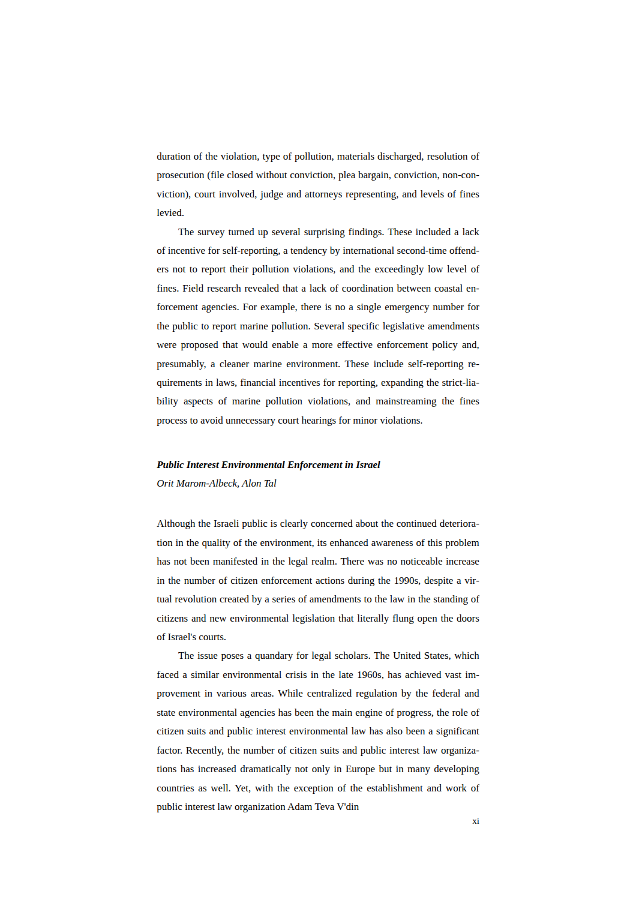duration of the violation, type of pollution, materials discharged, resolution of prosecution (file closed without conviction, plea bargain, conviction, non-conviction), court involved, judge and attorneys representing, and levels of fines levied.
The survey turned up several surprising findings. These included a lack of incentive for self-reporting, a tendency by international second-time offenders not to report their pollution violations, and the exceedingly low level of fines. Field research revealed that a lack of coordination between coastal enforcement agencies. For example, there is no a single emergency number for the public to report marine pollution. Several specific legislative amendments were proposed that would enable a more effective enforcement policy and, presumably, a cleaner marine environment. These include self-reporting requirements in laws, financial incentives for reporting, expanding the strict-liability aspects of marine pollution violations, and mainstreaming the fines process to avoid unnecessary court hearings for minor violations.
Public Interest Environmental Enforcement in Israel
Orit Marom-Albeck, Alon Tal
Although the Israeli public is clearly concerned about the continued deterioration in the quality of the environment, its enhanced awareness of this problem has not been manifested in the legal realm. There was no noticeable increase in the number of citizen enforcement actions during the 1990s, despite a virtual revolution created by a series of amendments to the law in the standing of citizens and new environmental legislation that literally flung open the doors of Israel's courts.
The issue poses a quandary for legal scholars. The United States, which faced a similar environmental crisis in the late 1960s, has achieved vast improvement in various areas. While centralized regulation by the federal and state environmental agencies has been the main engine of progress, the role of citizen suits and public interest environmental law has also been a significant factor. Recently, the number of citizen suits and public interest law organizations has increased dramatically not only in Europe but in many developing countries as well. Yet, with the exception of the establishment and work of public interest law organization Adam Teva V'din
xi